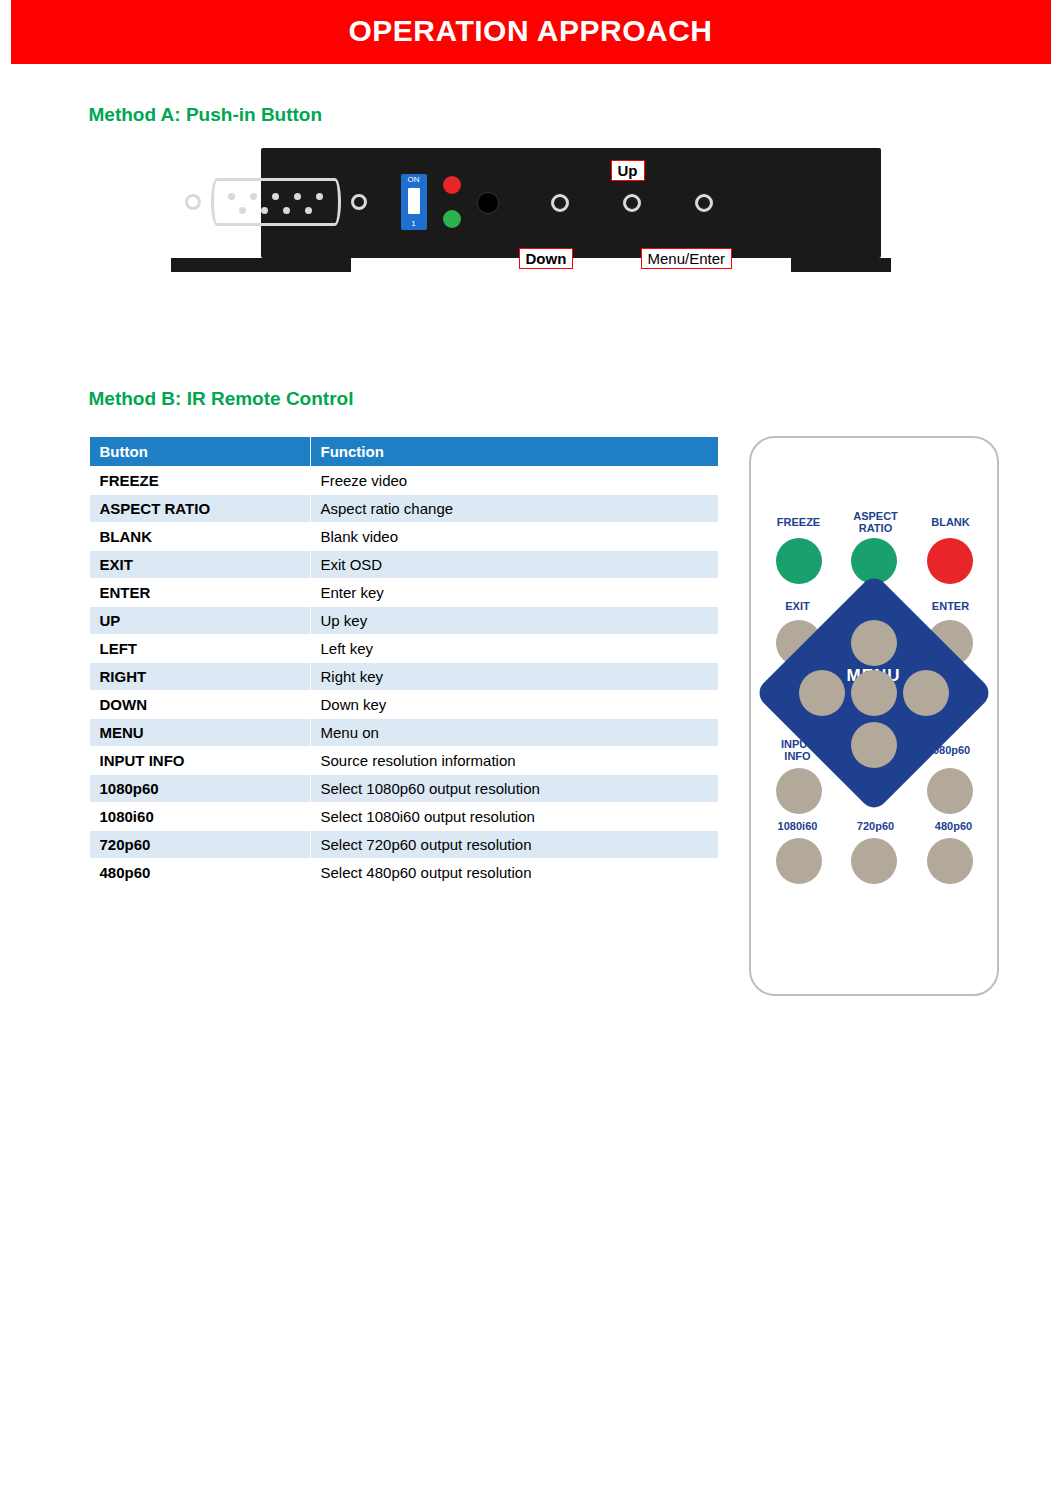OPERATION APPROACH
Method A: Push-in Button
ON
1
Up
Down
Menu/Enter
Method B: IR Remote Control
| Button | Function |
| --- | --- |
| FREEZE | Freeze video |
| ASPECT RATIO | Aspect ratio change |
| BLANK | Blank video |
| EXIT | Exit OSD |
| ENTER | Enter key |
| UP | Up key |
| LEFT | Left key |
| RIGHT | Right key |
| DOWN | Down key |
| MENU | Menu on |
| INPUT INFO | Source resolution information |
| 1080p60 | Select 1080p60 output resolution |
| 1080i60 | Select 1080i60 output resolution |
| 720p60 | Select 720p60 output resolution |
| 480p60 | Select 480p60 output resolution |
FREEZE
ASPECT
RATIO
BLANK
EXIT
ENTER
MENU
INPUT
INFO
1080p60
1080i60
720p60
480p60